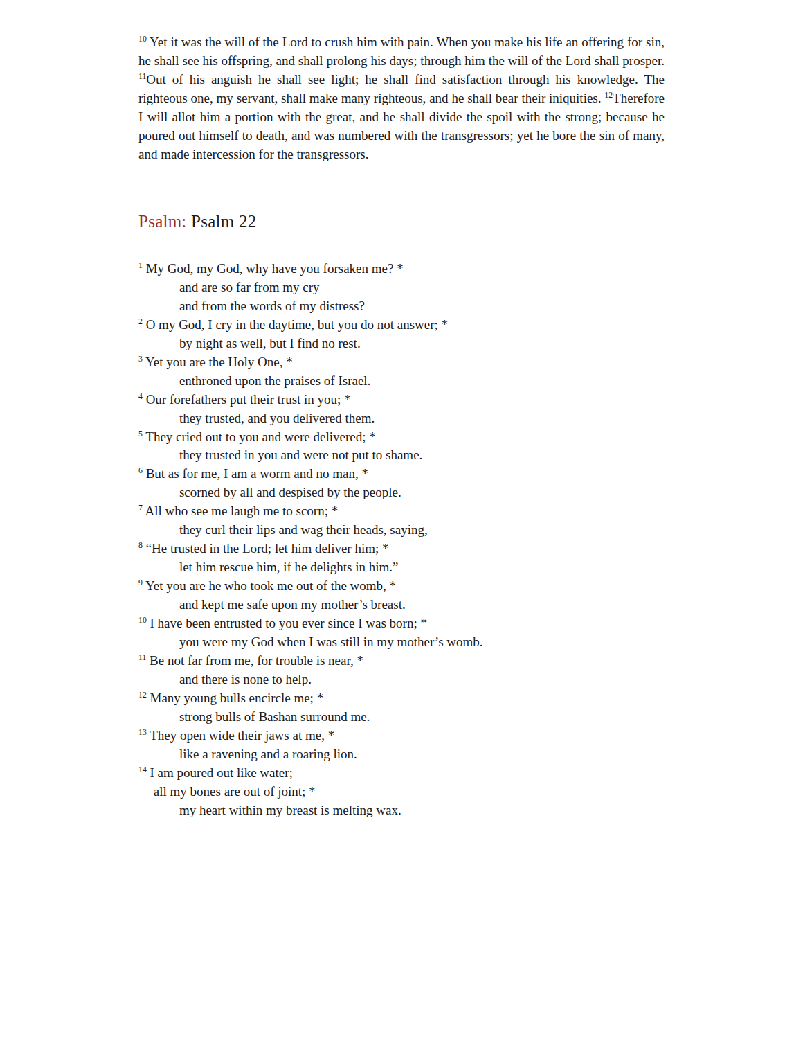10 Yet it was the will of the Lord to crush him with pain. When you make his life an offering for sin, he shall see his offspring, and shall prolong his days; through him the will of the Lord shall prosper. 11Out of his anguish he shall see light; he shall find satisfaction through his knowledge. The righteous one, my servant, shall make many righteous, and he shall bear their iniquities. 12Therefore I will allot him a portion with the great, and he shall divide the spoil with the strong; because he poured out himself to death, and was numbered with the transgressors; yet he bore the sin of many, and made intercession for the transgressors.
Psalm: Psalm 22
1 My God, my God, why have you forsaken me? * and are so far from my cry and from the words of my distress?
2 O my God, I cry in the daytime, but you do not answer; * by night as well, but I find no rest.
3 Yet you are the Holy One, * enthroned upon the praises of Israel.
4 Our forefathers put their trust in you; * they trusted, and you delivered them.
5 They cried out to you and were delivered; * they trusted in you and were not put to shame.
6 But as for me, I am a worm and no man, * scorned by all and despised by the people.
7 All who see me laugh me to scorn; * they curl their lips and wag their heads, saying,
8 “He trusted in the Lord; let him deliver him; * let him rescue him, if he delights in him.”
9 Yet you are he who took me out of the womb, * and kept me safe upon my mother’s breast.
10 I have been entrusted to you ever since I was born; * you were my God when I was still in my mother’s womb.
11 Be not far from me, for trouble is near, * and there is none to help.
12 Many young bulls encircle me; * strong bulls of Bashan surround me.
13 They open wide their jaws at me, * like a ravening and a roaring lion.
14 I am poured out like water; all my bones are out of joint; * my heart within my breast is melting wax.